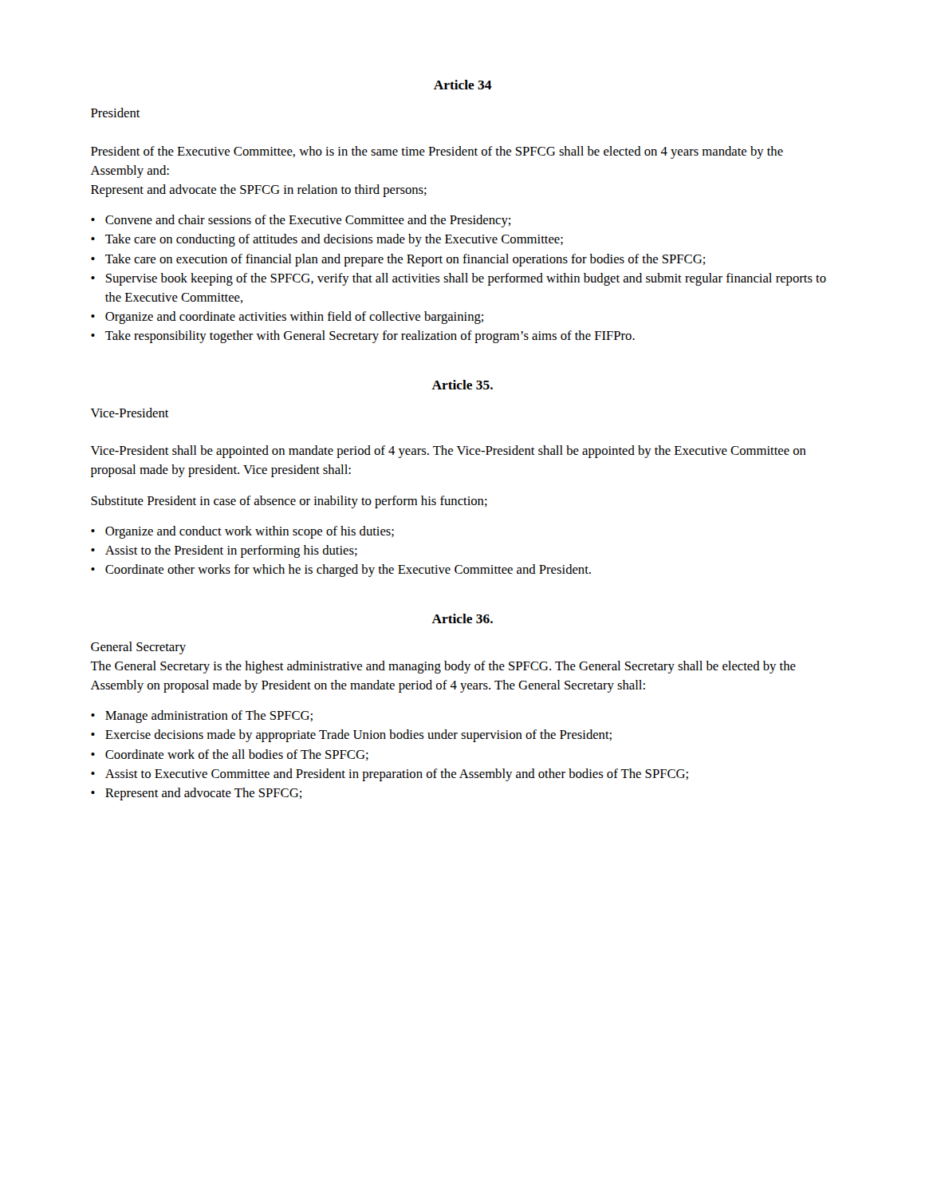Article 34
President
President of the Executive Committee, who is in the same time President of the SPFCG shall be elected on 4 years mandate by the Assembly and:
Represent and advocate the SPFCG in relation to third persons;
Convene and chair sessions of the Executive Committee and the Presidency;
Take care on conducting of attitudes and decisions made by the Executive Committee;
Take care on execution of financial plan and prepare the Report on financial operations for bodies of the SPFCG;
Supervise book keeping of the SPFCG, verify that all activities shall be performed within budget and submit regular financial reports to the Executive Committee,
Organize and coordinate activities within field of collective bargaining;
Take responsibility together with General Secretary for realization of program’s aims of the FIFPro.
Article 35.
Vice-President
Vice-President shall be appointed on mandate period of 4 years. The Vice-President shall be appointed by the Executive Committee on proposal made by president. Vice president shall:
Substitute President in case of absence or inability to perform his function;
Organize and conduct work within scope of his duties;
Assist to the President in performing his duties;
Coordinate other works for which he is charged by the Executive Committee and President.
Article 36.
General Secretary
The General Secretary is the highest administrative and managing body of the SPFCG. The General Secretary shall be elected by the Assembly on proposal made by President on the mandate period of 4 years. The General Secretary shall:
Manage administration of The SPFCG;
Exercise decisions made by appropriate Trade Union bodies under supervision of the President;
Coordinate work of the all bodies of The SPFCG;
Assist to Executive Committee and President in preparation of the Assembly and other bodies of The SPFCG;
Represent and advocate The SPFCG;